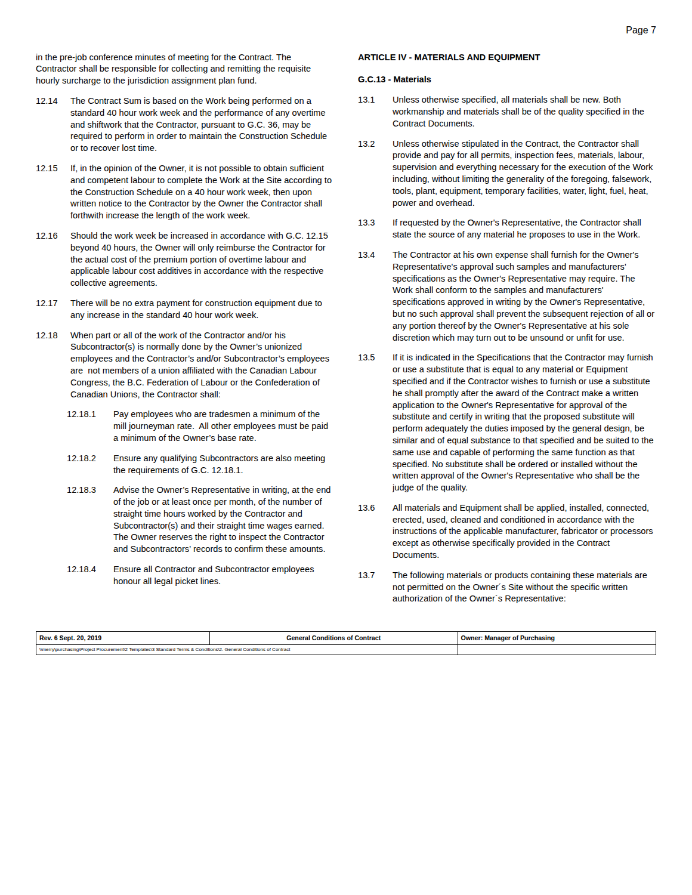Page 7
in the pre-job conference minutes of meeting for the Contract. The Contractor shall be responsible for collecting and remitting the requisite hourly surcharge to the jurisdiction assignment plan fund.
12.14
The Contract Sum is based on the Work being performed on a standard 40 hour work week and the performance of any overtime and shiftwork that the Contractor, pursuant to G.C. 36, may be required to perform in order to maintain the Construction Schedule or to recover lost time.
12.15
If, in the opinion of the Owner, it is not possible to obtain sufficient and competent labour to complete the Work at the Site according to the Construction Schedule on a 40 hour work week, then upon written notice to the Contractor by the Owner the Contractor shall forthwith increase the length of the work week.
12.16
Should the work week be increased in accordance with G.C. 12.15 beyond 40 hours, the Owner will only reimburse the Contractor for the actual cost of the premium portion of overtime labour and applicable labour cost additives in accordance with the respective collective agreements.
12.17
There will be no extra payment for construction equipment due to any increase in the standard 40 hour work week.
12.18
When part or all of the work of the Contractor and/or his Subcontractor(s) is normally done by the Owner’s unionized employees and the Contractor’s and/or Subcontractor’s employees are not members of a union affiliated with the Canadian Labour Congress, the B.C. Federation of Labour or the Confederation of Canadian Unions, the Contractor shall:
12.18.1
Pay employees who are tradesmen a minimum of the mill journeyman rate. All other employees must be paid a minimum of the Owner’s base rate.
12.18.2
Ensure any qualifying Subcontractors are also meeting the requirements of G.C. 12.18.1.
12.18.3
Advise the Owner’s Representative in writing, at the end of the job or at least once per month, of the number of straight time hours worked by the Contractor and Subcontractor(s) and their straight time wages earned. The Owner reserves the right to inspect the Contractor and Subcontractors’ records to confirm these amounts.
12.18.4
Ensure all Contractor and Subcontractor employees honour all legal picket lines.
ARTICLE IV - MATERIALS AND EQUIPMENT
G.C.13 - Materials
13.1
Unless otherwise specified, all materials shall be new. Both workmanship and materials shall be of the quality specified in the Contract Documents.
13.2
Unless otherwise stipulated in the Contract, the Contractor shall provide and pay for all permits, inspection fees, materials, labour, supervision and everything necessary for the execution of the Work including, without limiting the generality of the foregoing, falsework, tools, plant, equipment, temporary facilities, water, light, fuel, heat, power and overhead.
13.3
If requested by the Owner's Representative, the Contractor shall state the source of any material he proposes to use in the Work.
13.4
The Contractor at his own expense shall furnish for the Owner's Representative's approval such samples and manufacturers' specifications as the Owner's Representative may require. The Work shall conform to the samples and manufacturers' specifications approved in writing by the Owner's Representative, but no such approval shall prevent the subsequent rejection of all or any portion thereof by the Owner's Representative at his sole discretion which may turn out to be unsound or unfit for use.
13.5
If it is indicated in the Specifications that the Contractor may furnish or use a substitute that is equal to any material or Equipment specified and if the Contractor wishes to furnish or use a substitute he shall promptly after the award of the Contract make a written application to the Owner's Representative for approval of the substitute and certify in writing that the proposed substitute will perform adequately the duties imposed by the general design, be similar and of equal substance to that specified and be suited to the same use and capable of performing the same function as that specified. No substitute shall be ordered or installed without the written approval of the Owner's Representative who shall be the judge of the quality.
13.6
All materials and Equipment shall be applied, installed, connected, erected, used, cleaned and conditioned in accordance with the instructions of the applicable manufacturer, fabricator or processors except as otherwise specifically provided in the Contract Documents.
13.7
The following materials or products containing these materials are not permitted on the Owner´s Site without the specific written authorization of the Owner´s Representative:
| Rev. 6 Sept. 20, 2019 | General Conditions of Contract | Owner: Manager of Purchasing |
| \\merry\purchasing\Project Procurement\2 Templates\3 Standard Terms & Conditions\2. General Conditions of Contract | |